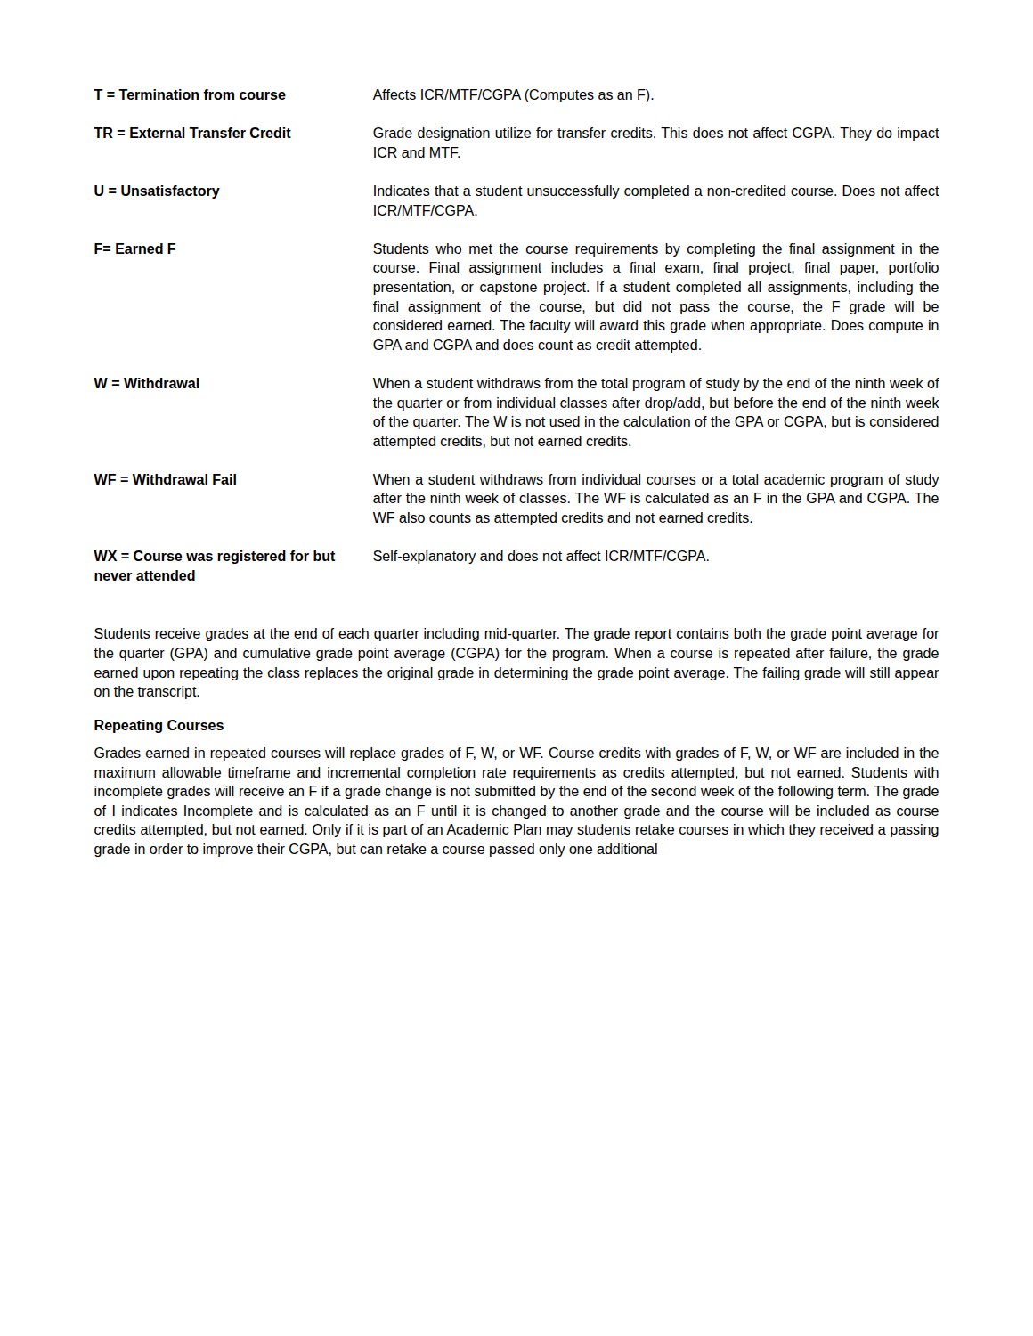| T = Termination from course | Affects ICR/MTF/CGPA (Computes as an F). |
| TR = External Transfer Credit | Grade designation utilize for transfer credits. This does not affect CGPA. They do impact ICR and MTF. |
| U = Unsatisfactory | Indicates that a student unsuccessfully completed a non-credited course. Does not affect ICR/MTF/CGPA. |
| F= Earned F | Students who met the course requirements by completing the final assignment in the course. Final assignment includes a final exam, final project, final paper, portfolio presentation, or capstone project. If a student completed all assignments, including the final assignment of the course, but did not pass the course, the F grade will be considered earned. The faculty will award this grade when appropriate. Does compute in GPA and CGPA and does count as credit attempted. |
| W = Withdrawal | When a student withdraws from the total program of study by the end of the ninth week of the quarter or from individual classes after drop/add, but before the end of the ninth week of the quarter. The W is not used in the calculation of the GPA or CGPA, but is considered attempted credits, but not earned credits. |
| WF = Withdrawal Fail | When a student withdraws from individual courses or a total academic program of study after the ninth week of classes. The WF is calculated as an F in the GPA and CGPA. The WF also counts as attempted credits and not earned credits. |
| WX = Course was registered for but never attended | Self-explanatory and does not affect ICR/MTF/CGPA. |
Students receive grades at the end of each quarter including mid-quarter. The grade report contains both the grade point average for the quarter (GPA) and cumulative grade point average (CGPA) for the program. When a course is repeated after failure, the grade earned upon repeating the class replaces the original grade in determining the grade point average. The failing grade will still appear on the transcript.
Repeating Courses
Grades earned in repeated courses will replace grades of F, W, or WF. Course credits with grades of F, W, or WF are included in the maximum allowable timeframe and incremental completion rate requirements as credits attempted, but not earned. Students with incomplete grades will receive an F if a grade change is not submitted by the end of the second week of the following term. The grade of I indicates Incomplete and is calculated as an F until it is changed to another grade and the course will be included as course credits attempted, but not earned. Only if it is part of an Academic Plan may students retake courses in which they received a passing grade in order to improve their CGPA, but can retake a course passed only one additional